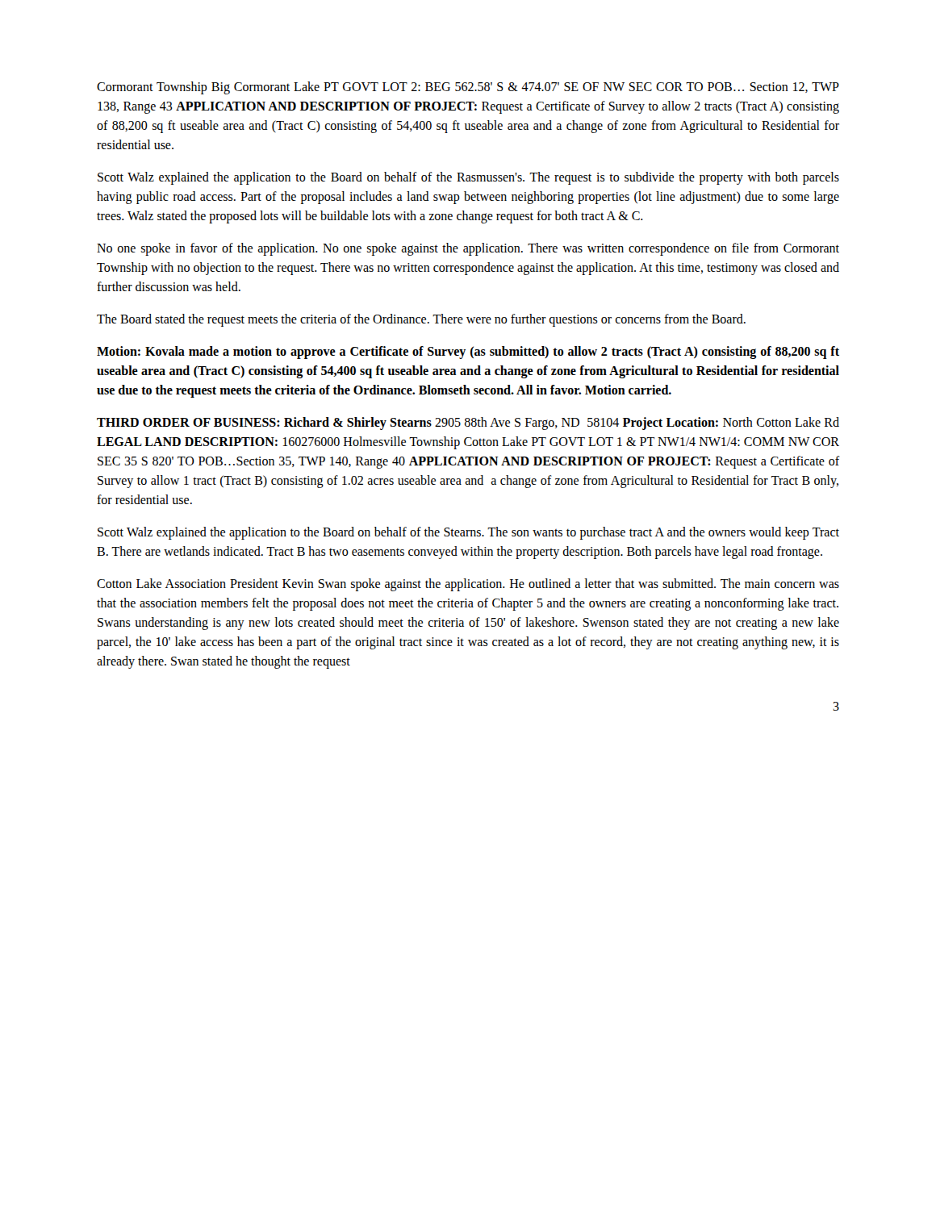Cormorant Township Big Cormorant Lake PT GOVT LOT 2: BEG 562.58' S & 474.07' SE OF NW SEC COR TO POB… Section 12, TWP 138, Range 43 APPLICATION AND DESCRIPTION OF PROJECT: Request a Certificate of Survey to allow 2 tracts (Tract A) consisting of 88,200 sq ft useable area and (Tract C) consisting of 54,400 sq ft useable area and a change of zone from Agricultural to Residential for residential use.
Scott Walz explained the application to the Board on behalf of the Rasmussen's. The request is to subdivide the property with both parcels having public road access. Part of the proposal includes a land swap between neighboring properties (lot line adjustment) due to some large trees. Walz stated the proposed lots will be buildable lots with a zone change request for both tract A & C.
No one spoke in favor of the application. No one spoke against the application. There was written correspondence on file from Cormorant Township with no objection to the request. There was no written correspondence against the application. At this time, testimony was closed and further discussion was held.
The Board stated the request meets the criteria of the Ordinance. There were no further questions or concerns from the Board.
Motion: Kovala made a motion to approve a Certificate of Survey (as submitted) to allow 2 tracts (Tract A) consisting of 88,200 sq ft useable area and (Tract C) consisting of 54,400 sq ft useable area and a change of zone from Agricultural to Residential for residential use due to the request meets the criteria of the Ordinance. Blomseth second. All in favor. Motion carried.
THIRD ORDER OF BUSINESS: Richard & Shirley Stearns 2905 88th Ave S Fargo, ND 58104 Project Location: North Cotton Lake Rd LEGAL LAND DESCRIPTION: 160276000 Holmesville Township Cotton Lake PT GOVT LOT 1 & PT NW1/4 NW1/4: COMM NW COR SEC 35 S 820' TO POB…Section 35, TWP 140, Range 40 APPLICATION AND DESCRIPTION OF PROJECT: Request a Certificate of Survey to allow 1 tract (Tract B) consisting of 1.02 acres useable area and a change of zone from Agricultural to Residential for Tract B only, for residential use.
Scott Walz explained the application to the Board on behalf of the Stearns. The son wants to purchase tract A and the owners would keep Tract B. There are wetlands indicated. Tract B has two easements conveyed within the property description. Both parcels have legal road frontage.
Cotton Lake Association President Kevin Swan spoke against the application. He outlined a letter that was submitted. The main concern was that the association members felt the proposal does not meet the criteria of Chapter 5 and the owners are creating a nonconforming lake tract. Swans understanding is any new lots created should meet the criteria of 150' of lakeshore. Swenson stated they are not creating a new lake parcel, the 10' lake access has been a part of the original tract since it was created as a lot of record, they are not creating anything new, it is already there. Swan stated he thought the request
3